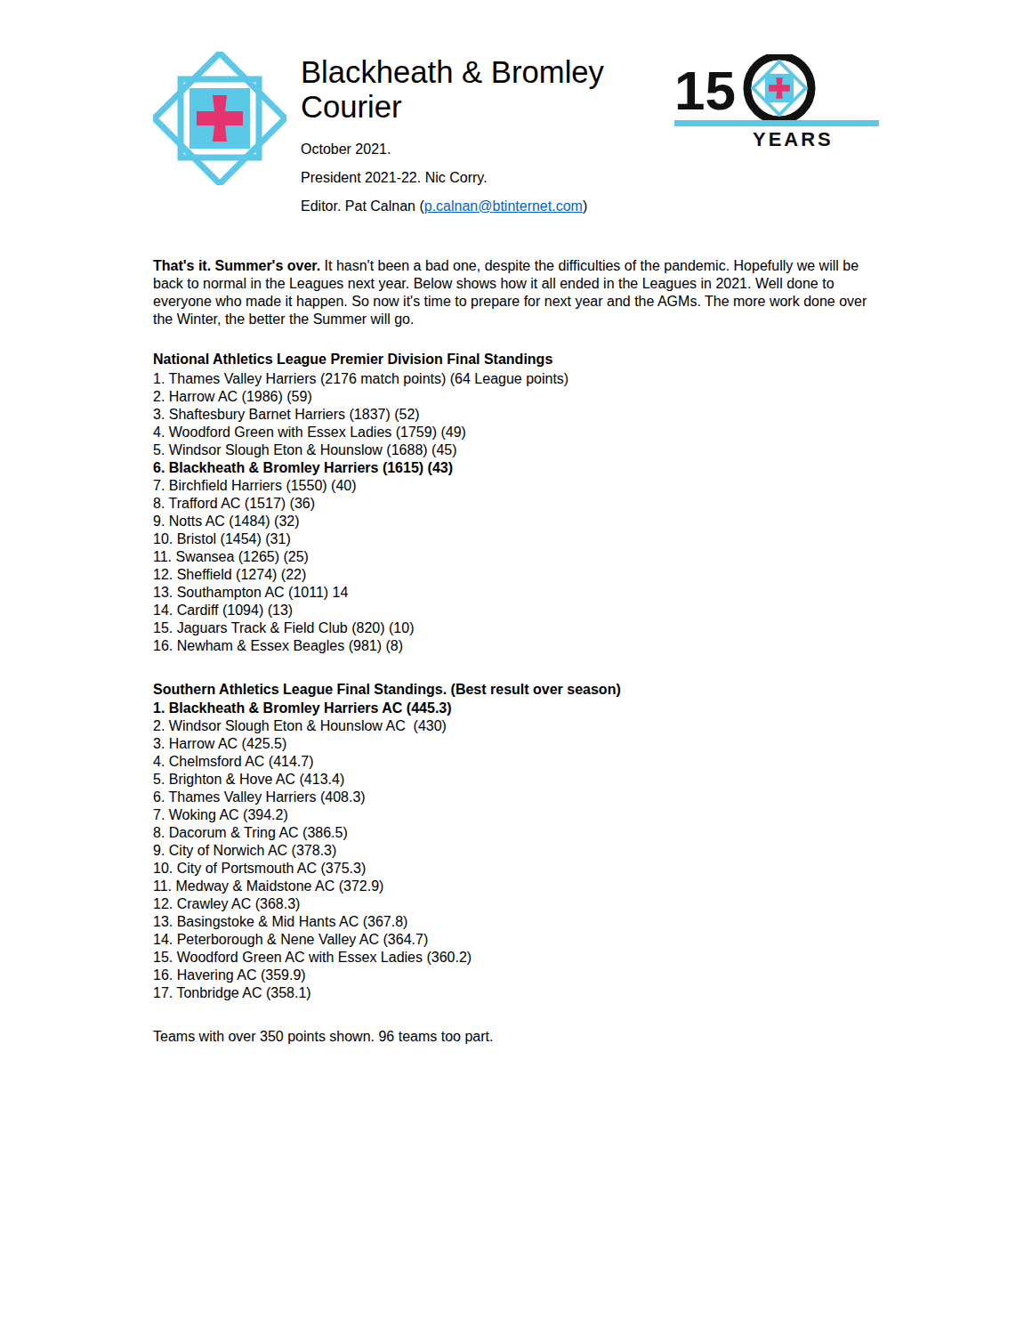Blackheath & Bromley Courier
October 2021.
President 2021-22. Nic Corry.
Editor. Pat Calnan (p.calnan@btinternet.com)
15 YEARS
That's it. Summer's over. It hasn't been a bad one, despite the difficulties of the pandemic. Hopefully we will be back to normal in the Leagues next year. Below shows how it all ended in the Leagues in 2021. Well done to everyone who made it happen. So now it's time to prepare for next year and the AGMs. The more work done over the Winter, the better the Summer will go.
National Athletics League Premier Division Final Standings
1. Thames Valley Harriers (2176 match points) (64 League points)
2. Harrow AC (1986) (59)
3. Shaftesbury Barnet Harriers (1837) (52)
4. Woodford Green with Essex Ladies (1759) (49)
5. Windsor Slough Eton & Hounslow (1688) (45)
6. Blackheath & Bromley Harriers (1615) (43)
7. Birchfield Harriers (1550) (40)
8. Trafford AC (1517) (36)
9. Notts AC (1484) (32)
10. Bristol (1454) (31)
11. Swansea (1265) (25)
12. Sheffield (1274) (22)
13. Southampton AC (1011) 14
14. Cardiff (1094) (13)
15. Jaguars Track & Field Club (820) (10)
16. Newham & Essex Beagles (981) (8)
Southern Athletics League Final Standings. (Best result over season)
1. Blackheath & Bromley Harriers AC (445.3)
2. Windsor Slough Eton & Hounslow AC (430)
3. Harrow AC (425.5)
4. Chelmsford AC (414.7)
5. Brighton & Hove AC (413.4)
6. Thames Valley Harriers (408.3)
7. Woking AC (394.2)
8. Dacorum & Tring AC (386.5)
9. City of Norwich AC (378.3)
10. City of Portsmouth AC (375.3)
11. Medway & Maidstone AC (372.9)
12. Crawley AC (368.3)
13. Basingstoke & Mid Hants AC (367.8)
14. Peterborough & Nene Valley AC (364.7)
15. Woodford Green AC with Essex Ladies (360.2)
16. Havering AC (359.9)
17. Tonbridge AC (358.1)
Teams with over 350 points shown. 96 teams too part.